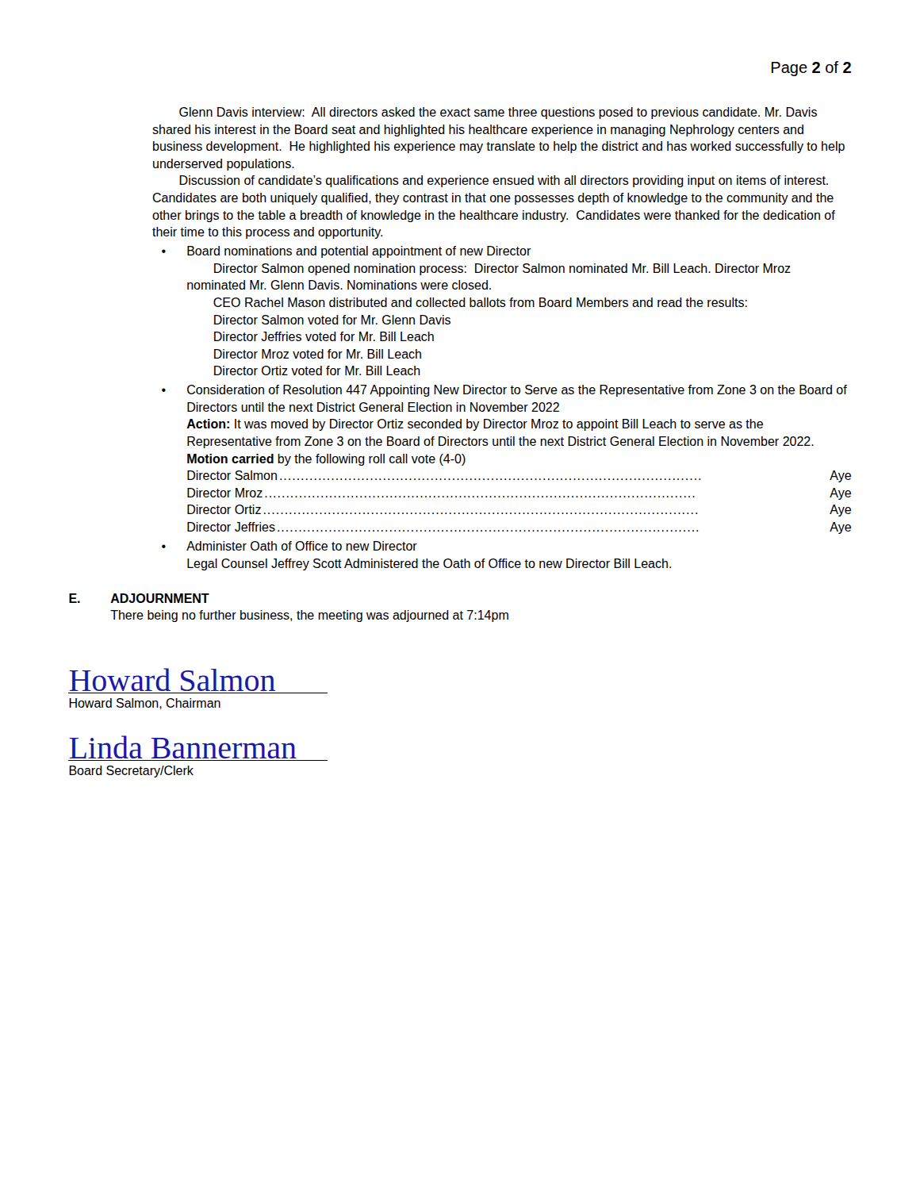Page 2 of 2
Glenn Davis interview: All directors asked the exact same three questions posed to previous candidate. Mr. Davis shared his interest in the Board seat and highlighted his healthcare experience in managing Nephrology centers and business development. He highlighted his experience may translate to help the district and has worked successfully to help underserved populations.
Discussion of candidate’s qualifications and experience ensued with all directors providing input on items of interest. Candidates are both uniquely qualified, they contrast in that one possesses depth of knowledge to the community and the other brings to the table a breadth of knowledge in the healthcare industry. Candidates were thanked for the dedication of their time to this process and opportunity.
Board nominations and potential appointment of new Director
Director Salmon opened nomination process: Director Salmon nominated Mr. Bill Leach. Director Mroz nominated Mr. Glenn Davis. Nominations were closed.
CEO Rachel Mason distributed and collected ballots from Board Members and read the results:
Director Salmon voted for Mr. Glenn Davis
Director Jeffries voted for Mr. Bill Leach
Director Mroz voted for Mr. Bill Leach
Director Ortiz voted for Mr. Bill Leach
Consideration of Resolution 447 Appointing New Director to Serve as the Representative from Zone 3 on the Board of Directors until the next District General Election in November 2022
Action: It was moved by Director Ortiz seconded by Director Mroz to appoint Bill Leach to serve as the Representative from Zone 3 on the Board of Directors until the next District General Election in November 2022.
Motion carried by the following roll call vote (4-0)
Director Salmon .................................................................................................. Aye
Director Mroz .................................................................................................... Aye
Director Ortiz ..................................................................................................... Aye
Director Jeffries .................................................................................................. Aye
Administer Oath of Office to new Director
Legal Counsel Jeffrey Scott Administered the Oath of Office to new Director Bill Leach.
E.
ADJOURNMENT
There being no further business, the meeting was adjourned at 7:14pm
Howard Salmon
Howard Salmon, Chairman
Linda Bannerman
Board Secretary/Clerk